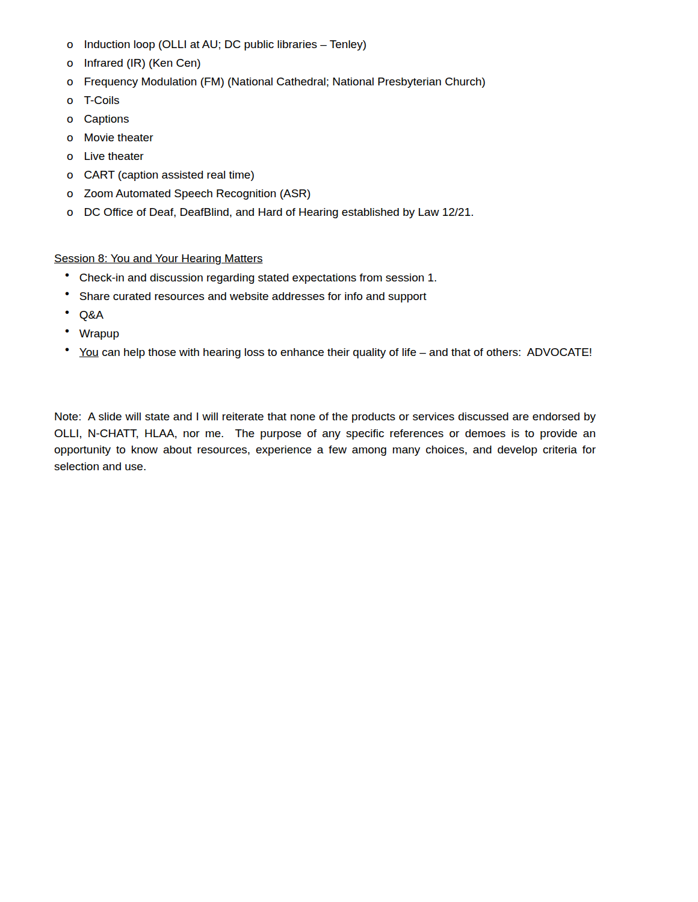Induction loop (OLLI at AU; DC public libraries – Tenley)
Infrared (IR) (Ken Cen)
Frequency Modulation (FM) (National Cathedral; National Presbyterian Church)
T-Coils
Captions
Movie theater
Live theater
CART (caption assisted real time)
Zoom Automated Speech Recognition (ASR)
DC Office of Deaf, DeafBlind, and Hard of Hearing established by Law 12/21.
Session 8: You and Your Hearing Matters
Check-in and discussion regarding stated expectations from session 1.
Share curated resources and website addresses for info and support
Q&A
Wrapup
You can help those with hearing loss to enhance their quality of life – and that of others: ADVOCATE!
Note: A slide will state and I will reiterate that none of the products or services discussed are endorsed by OLLI, N-CHATT, HLAA, nor me. The purpose of any specific references or demoes is to provide an opportunity to know about resources, experience a few among many choices, and develop criteria for selection and use.